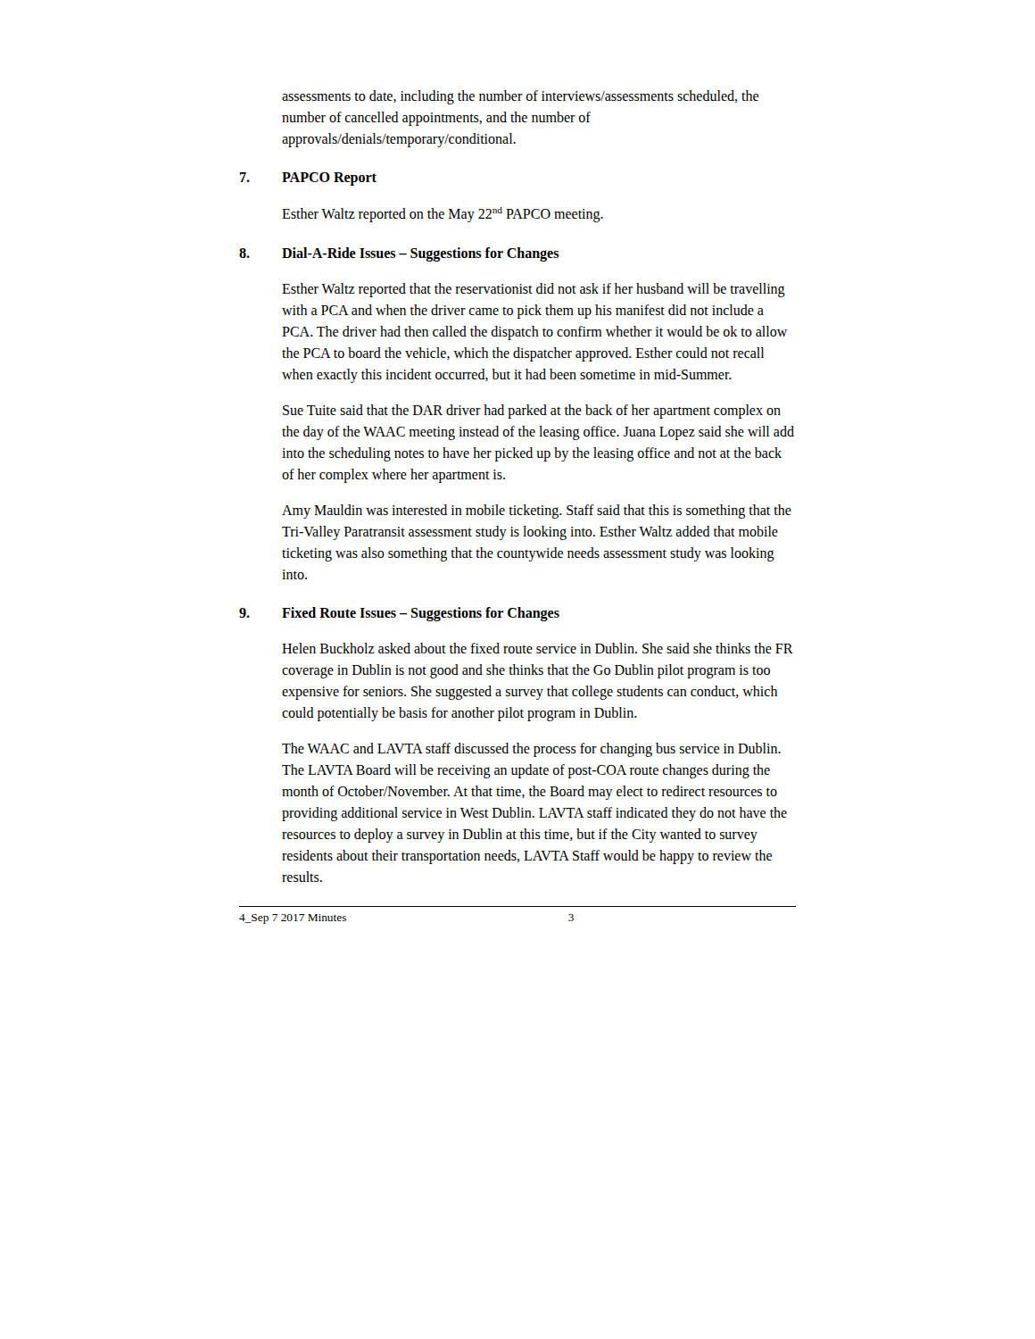assessments to date, including the number of interviews/assessments scheduled, the number of cancelled appointments, and the number of approvals/denials/temporary/conditional.
7.
PAPCO Report
Esther Waltz reported on the May 22nd PAPCO meeting.
8.
Dial-A-Ride Issues – Suggestions for Changes
Esther Waltz reported that the reservationist did not ask if her husband will be travelling with a PCA and when the driver came to pick them up his manifest did not include a PCA. The driver had then called the dispatch to confirm whether it would be ok to allow the PCA to board the vehicle, which the dispatcher approved. Esther could not recall when exactly this incident occurred, but it had been sometime in mid-Summer.
Sue Tuite said that the DAR driver had parked at the back of her apartment complex on the day of the WAAC meeting instead of the leasing office. Juana Lopez said she will add into the scheduling notes to have her picked up by the leasing office and not at the back of her complex where her apartment is.
Amy Mauldin was interested in mobile ticketing. Staff said that this is something that the Tri-Valley Paratransit assessment study is looking into. Esther Waltz added that mobile ticketing was also something that the countywide needs assessment study was looking into.
9.
Fixed Route Issues – Suggestions for Changes
Helen Buckholz asked about the fixed route service in Dublin. She said she thinks the FR coverage in Dublin is not good and she thinks that the Go Dublin pilot program is too expensive for seniors. She suggested a survey that college students can conduct, which could potentially be basis for another pilot program in Dublin.
The WAAC and LAVTA staff discussed the process for changing bus service in Dublin. The LAVTA Board will be receiving an update of post-COA route changes during the month of October/November. At that time, the Board may elect to redirect resources to providing additional service in West Dublin. LAVTA staff indicated they do not have the resources to deploy a survey in Dublin at this time, but if the City wanted to survey residents about their transportation needs, LAVTA Staff would be happy to review the results.
4_Sep 7 2017 Minutes
3